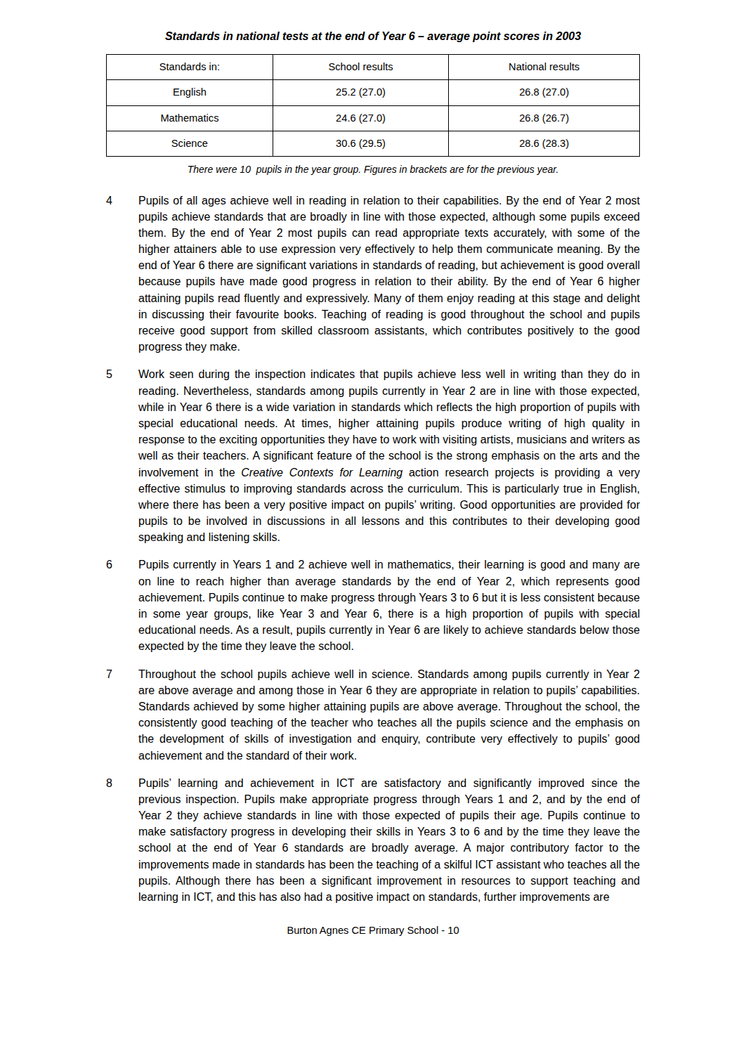Standards in national tests at the end of Year 6 – average point scores in 2003
| Standards in: | School results | National results |
| --- | --- | --- |
| English | 25.2 (27.0) | 26.8 (27.0) |
| Mathematics | 24.6 (27.0) | 26.8 (26.7) |
| Science | 30.6 (29.5) | 28.6 (28.3) |
There were 10 pupils in the year group. Figures in brackets are for the previous year.
4
Pupils of all ages achieve well in reading in relation to their capabilities. By the end of Year 2 most pupils achieve standards that are broadly in line with those expected, although some pupils exceed them. By the end of Year 2 most pupils can read appropriate texts accurately, with some of the higher attainers able to use expression very effectively to help them communicate meaning. By the end of Year 6 there are significant variations in standards of reading, but achievement is good overall because pupils have made good progress in relation to their ability. By the end of Year 6 higher attaining pupils read fluently and expressively. Many of them enjoy reading at this stage and delight in discussing their favourite books. Teaching of reading is good throughout the school and pupils receive good support from skilled classroom assistants, which contributes positively to the good progress they make.
5
Work seen during the inspection indicates that pupils achieve less well in writing than they do in reading. Nevertheless, standards among pupils currently in Year 2 are in line with those expected, while in Year 6 there is a wide variation in standards which reflects the high proportion of pupils with special educational needs. At times, higher attaining pupils produce writing of high quality in response to the exciting opportunities they have to work with visiting artists, musicians and writers as well as their teachers. A significant feature of the school is the strong emphasis on the arts and the involvement in the Creative Contexts for Learning action research projects is providing a very effective stimulus to improving standards across the curriculum. This is particularly true in English, where there has been a very positive impact on pupils’ writing. Good opportunities are provided for pupils to be involved in discussions in all lessons and this contributes to their developing good speaking and listening skills.
6
Pupils currently in Years 1 and 2 achieve well in mathematics, their learning is good and many are on line to reach higher than average standards by the end of Year 2, which represents good achievement. Pupils continue to make progress through Years 3 to 6 but it is less consistent because in some year groups, like Year 3 and Year 6, there is a high proportion of pupils with special educational needs. As a result, pupils currently in Year 6 are likely to achieve standards below those expected by the time they leave the school.
7
Throughout the school pupils achieve well in science. Standards among pupils currently in Year 2 are above average and among those in Year 6 they are appropriate in relation to pupils’ capabilities. Standards achieved by some higher attaining pupils are above average. Throughout the school, the consistently good teaching of the teacher who teaches all the pupils science and the emphasis on the development of skills of investigation and enquiry, contribute very effectively to pupils’ good achievement and the standard of their work.
8
Pupils’ learning and achievement in ICT are satisfactory and significantly improved since the previous inspection. Pupils make appropriate progress through Years 1 and 2, and by the end of Year 2 they achieve standards in line with those expected of pupils their age. Pupils continue to make satisfactory progress in developing their skills in Years 3 to 6 and by the time they leave the school at the end of Year 6 standards are broadly average. A major contributory factor to the improvements made in standards has been the teaching of a skilful ICT assistant who teaches all the pupils. Although there has been a significant improvement in resources to support teaching and learning in ICT, and this has also had a positive impact on standards, further improvements are
Burton Agnes CE Primary School - 10